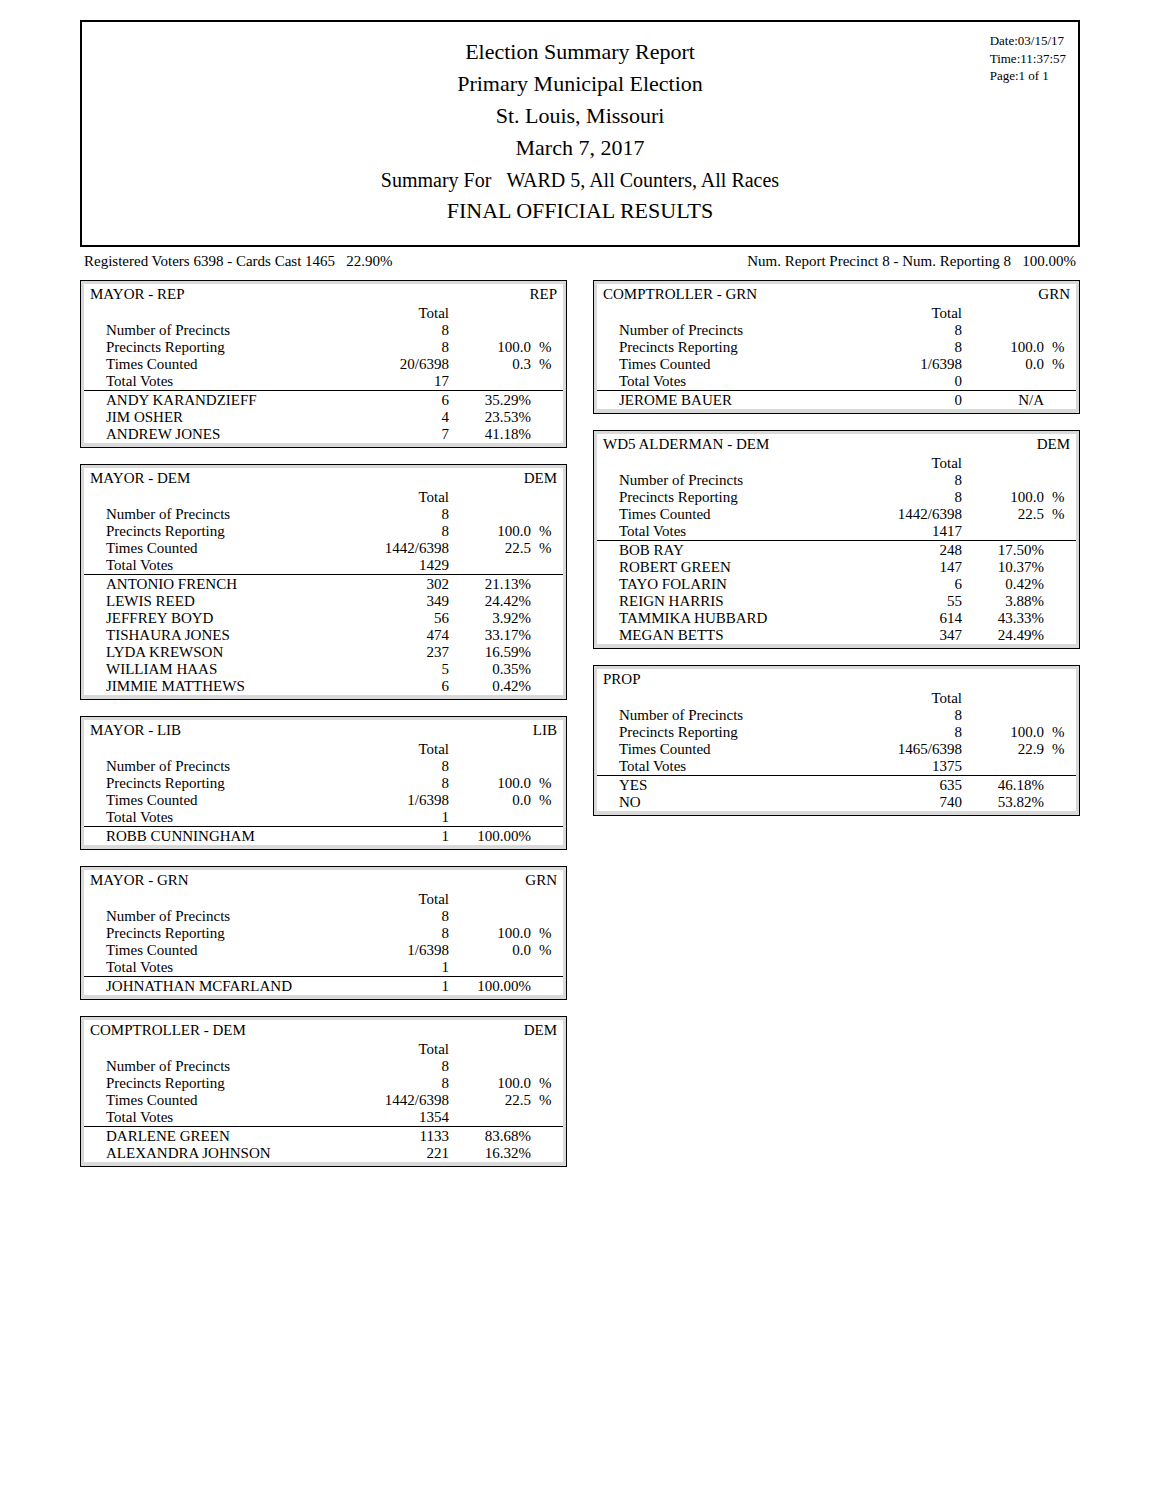Date:03/15/17
Time:11:37:57
Page:1 of 1
Election Summary Report
Primary Municipal Election
St. Louis, Missouri
March 7, 2017
Summary For WARD 5, All Counters, All Races
FINAL OFFICIAL RESULTS
Registered Voters 6398 - Cards Cast 1465 22.90%
Num. Report Precinct 8 - Num. Reporting 8 100.00%
MAYOR - REP REP
| | Total | | |
| Number of Precincts | 8 | | |
| Precincts Reporting | 8 | 100.0 | % |
| Times Counted | 20/6398 | 0.3 | % |
| Total Votes | 17 | | |
| ANDY KARANDZIEFF | 6 | 35.29% | |
| JIM OSHER | 4 | 23.53% | |
| ANDREW JONES | 7 | 41.18% | |
MAYOR - DEM DEM
| | Total | | |
| Number of Precincts | 8 | | |
| Precincts Reporting | 8 | 100.0 | % |
| Times Counted | 1442/6398 | 22.5 | % |
| Total Votes | 1429 | | |
| ANTONIO FRENCH | 302 | 21.13% | |
| LEWIS REED | 349 | 24.42% | |
| JEFFREY BOYD | 56 | 3.92% | |
| TISHAURA JONES | 474 | 33.17% | |
| LYDA KREWSON | 237 | 16.59% | |
| WILLIAM HAAS | 5 | 0.35% | |
| JIMMIE MATTHEWS | 6 | 0.42% | |
MAYOR - LIB LIB
| | Total | | |
| Number of Precincts | 8 | | |
| Precincts Reporting | 8 | 100.0 | % |
| Times Counted | 1/6398 | 0.0 | % |
| Total Votes | 1 | | |
| ROBB CUNNINGHAM | 1 | 100.00% | |
MAYOR - GRN GRN
| | Total | | |
| Number of Precincts | 8 | | |
| Precincts Reporting | 8 | 100.0 | % |
| Times Counted | 1/6398 | 0.0 | % |
| Total Votes | 1 | | |
| JOHNATHAN MCFARLAND | 1 | 100.00% | |
COMPTROLLER - DEM DEM
| | Total | | |
| Number of Precincts | 8 | | |
| Precincts Reporting | 8 | 100.0 | % |
| Times Counted | 1442/6398 | 22.5 | % |
| Total Votes | 1354 | | |
| DARLENE GREEN | 1133 | 83.68% | |
| ALEXANDRA JOHNSON | 221 | 16.32% | |
COMPTROLLER - GRN GRN
| | Total | | |
| Number of Precincts | 8 | | |
| Precincts Reporting | 8 | 100.0 | % |
| Times Counted | 1/6398 | 0.0 | % |
| Total Votes | 0 | | |
| JEROME BAUER | 0 | N/A | |
WD5 ALDERMAN - DEM DEM
| | Total | | |
| Number of Precincts | 8 | | |
| Precincts Reporting | 8 | 100.0 | % |
| Times Counted | 1442/6398 | 22.5 | % |
| Total Votes | 1417 | | |
| BOB RAY | 248 | 17.50% | |
| ROBERT GREEN | 147 | 10.37% | |
| TAYO FOLARIN | 6 | 0.42% | |
| REIGN HARRIS | 55 | 3.88% | |
| TAMMIKA HUBBARD | 614 | 43.33% | |
| MEGAN BETTS | 347 | 24.49% | |
PROP
| | Total | | |
| Number of Precincts | 8 | | |
| Precincts Reporting | 8 | 100.0 | % |
| Times Counted | 1465/6398 | 22.9 | % |
| Total Votes | 1375 | | |
| YES | 635 | 46.18% | |
| NO | 740 | 53.82% | |